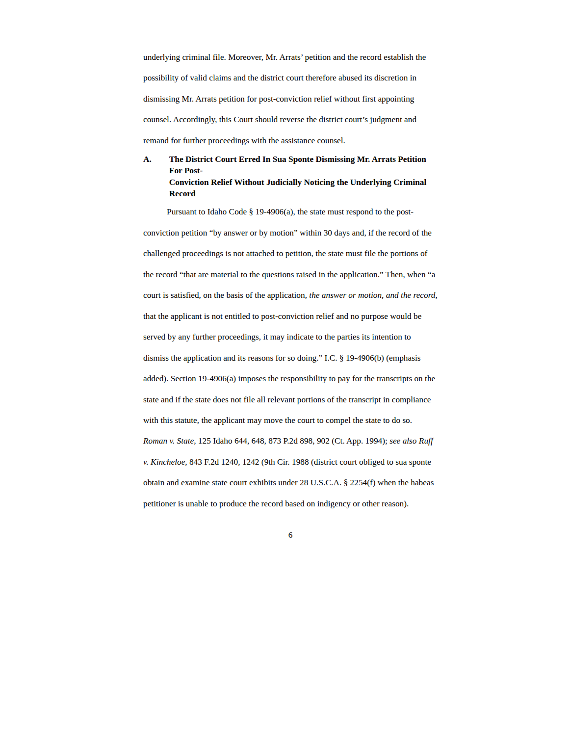underlying criminal file. Moreover, Mr. Arrats’ petition and the record establish the possibility of valid claims and the district court therefore abused its discretion in dismissing Mr. Arrats petition for post-conviction relief without first appointing counsel. Accordingly, this Court should reverse the district court’s judgment and remand for further proceedings with the assistance counsel.
A. The District Court Erred In Sua Sponte Dismissing Mr. Arrats Petition For Post-Conviction Relief Without Judicially Noticing the Underlying Criminal Record
Pursuant to Idaho Code § 19-4906(a), the state must respond to the post-conviction petition “by answer or by motion” within 30 days and, if the record of the challenged proceedings is not attached to petition, the state must file the portions of the record “that are material to the questions raised in the application.” Then, when “a court is satisfied, on the basis of the application, the answer or motion, and the record, that the applicant is not entitled to post-conviction relief and no purpose would be served by any further proceedings, it may indicate to the parties its intention to dismiss the application and its reasons for so doing.” I.C. § 19-4906(b) (emphasis added). Section 19-4906(a) imposes the responsibility to pay for the transcripts on the state and if the state does not file all relevant portions of the transcript in compliance with this statute, the applicant may move the court to compel the state to do so. Roman v. State, 125 Idaho 644, 648, 873 P.2d 898, 902 (Ct. App. 1994); see also Ruff v. Kincheloe, 843 F.2d 1240, 1242 (9th Cir. 1988 (district court obliged to sua sponte obtain and examine state court exhibits under 28 U.S.C.A. § 2254(f) when the habeas petitioner is unable to produce the record based on indigency or other reason).
6